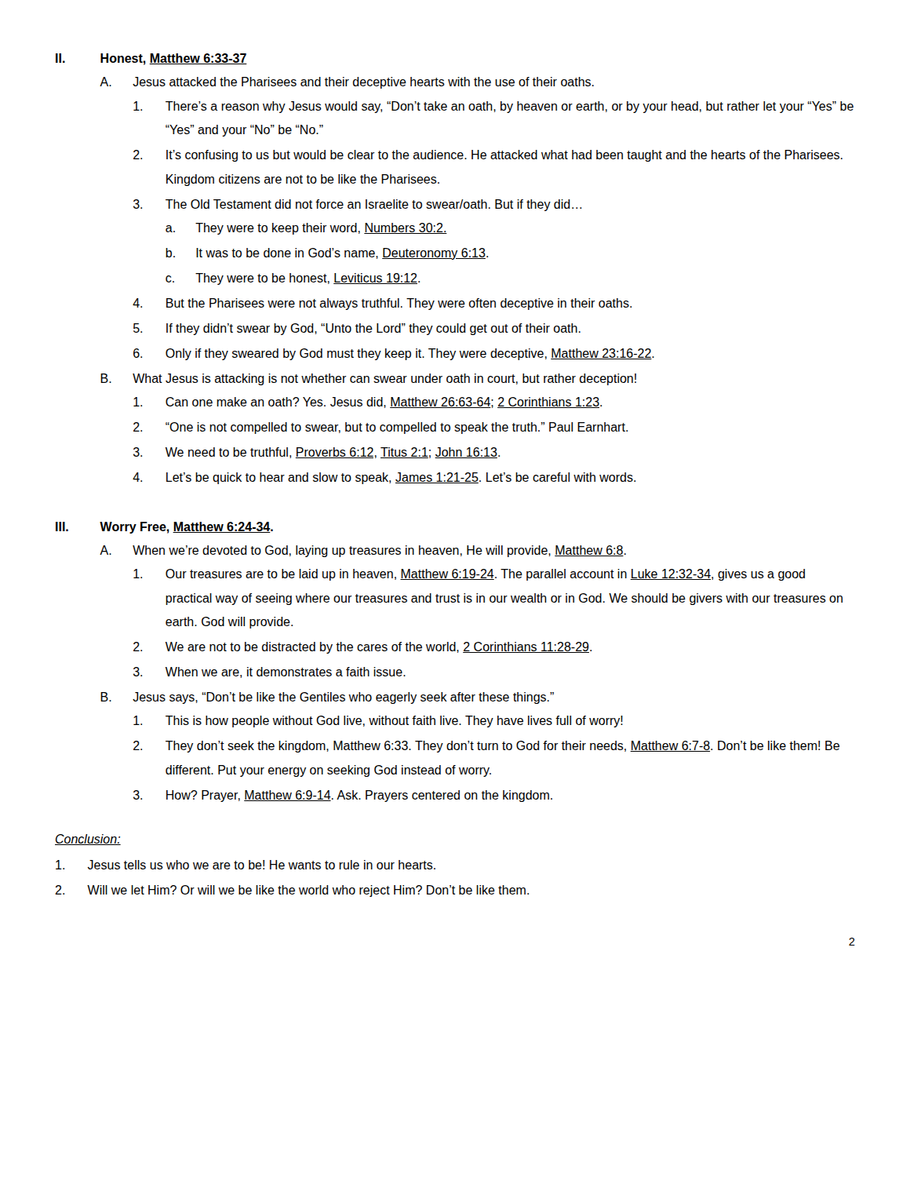II. Honest, Matthew 6:33-37
A. Jesus attacked the Pharisees and their deceptive hearts with the use of their oaths.
1. There’s a reason why Jesus would say, “Don’t take an oath, by heaven or earth, or by your head, but rather let your “Yes” be “Yes” and your “No” be “No.”
2. It’s confusing to us but would be clear to the audience. He attacked what had been taught and the hearts of the Pharisees. Kingdom citizens are not to be like the Pharisees.
3. The Old Testament did not force an Israelite to swear/oath. But if they did…
a. They were to keep their word, Numbers 30:2.
b. It was to be done in God’s name, Deuteronomy 6:13.
c. They were to be honest, Leviticus 19:12.
4. But the Pharisees were not always truthful. They were often deceptive in their oaths.
5. If they didn’t swear by God, “Unto the Lord” they could get out of their oath.
6. Only if they sweared by God must they keep it. They were deceptive, Matthew 23:16-22.
B. What Jesus is attacking is not whether can swear under oath in court, but rather deception!
1. Can one make an oath? Yes. Jesus did, Matthew 26:63-64; 2 Corinthians 1:23.
2. “One is not compelled to swear, but to compelled to speak the truth.” Paul Earnhart.
3. We need to be truthful, Proverbs 6:12, Titus 2:1; John 16:13.
4. Let’s be quick to hear and slow to speak, James 1:21-25. Let’s be careful with words.
III. Worry Free, Matthew 6:24-34.
A. When we’re devoted to God, laying up treasures in heaven, He will provide, Matthew 6:8.
1. Our treasures are to be laid up in heaven, Matthew 6:19-24. The parallel account in Luke 12:32-34, gives us a good practical way of seeing where our treasures and trust is in our wealth or in God. We should be givers with our treasures on earth. God will provide.
2. We are not to be distracted by the cares of the world, 2 Corinthians 11:28-29.
3. When we are, it demonstrates a faith issue.
B. Jesus says, “Don’t be like the Gentiles who eagerly seek after these things.”
1. This is how people without God live, without faith live. They have lives full of worry!
2. They don’t seek the kingdom, Matthew 6:33. They don’t turn to God for their needs, Matthew 6:7-8. Don’t be like them! Be different. Put your energy on seeking God instead of worry.
3. How? Prayer, Matthew 6:9-14. Ask. Prayers centered on the kingdom.
Conclusion:
1. Jesus tells us who we are to be! He wants to rule in our hearts.
2. Will we let Him? Or will we be like the world who reject Him? Don’t be like them.
2